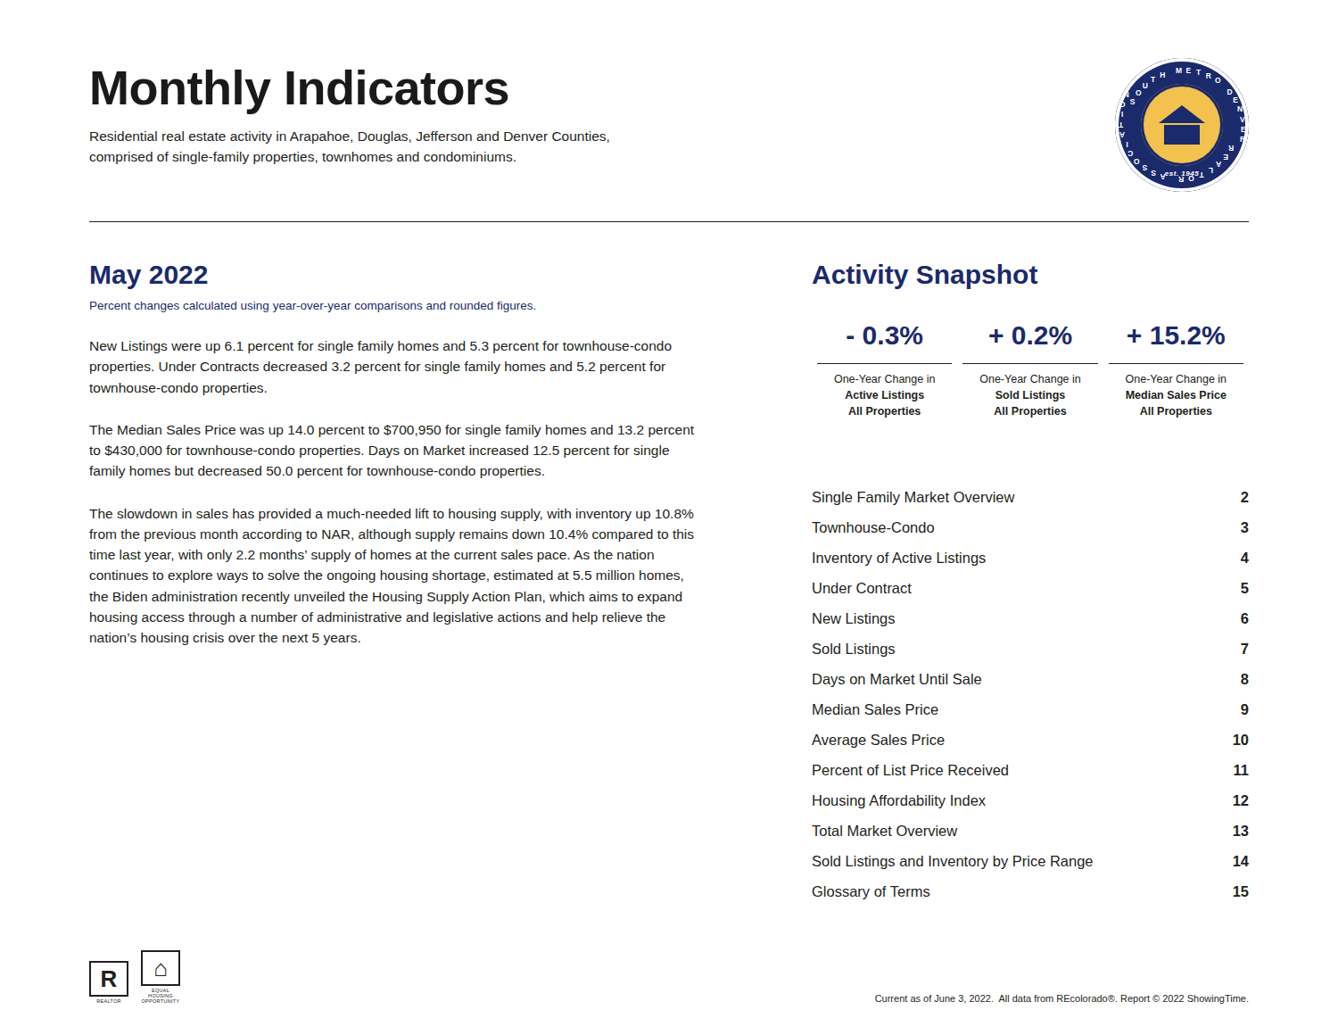Monthly Indicators
Residential real estate activity in Arapahoe, Douglas, Jefferson and Denver Counties,
comprised of single-family properties, townhomes and condominiums.
S O U T H M E T R O D E N V E R R E A L T O R A S S O C I A T I O N
est. 1945
May 2022
Percent changes calculated using year-over-year comparisons and rounded figures.
New Listings were up 6.1 percent for single family homes and 5.3 percent for townhouse-condo properties. Under Contracts decreased 3.2 percent for single family homes and 5.2 percent for townhouse-condo properties.
The Median Sales Price was up 14.0 percent to $700,950 for single family homes and 13.2 percent to $430,000 for townhouse-condo properties. Days on Market increased 12.5 percent for single family homes but decreased 50.0 percent for townhouse-condo properties.
The slowdown in sales has provided a much-needed lift to housing supply, with inventory up 10.8% from the previous month according to NAR, although supply remains down 10.4% compared to this time last year, with only 2.2 months’ supply of homes at the current sales pace. As the nation continues to explore ways to solve the ongoing housing shortage, estimated at 5.5 million homes, the Biden administration recently unveiled the Housing Supply Action Plan, which aims to expand housing access through a number of administrative and legislative actions and help relieve the nation’s housing crisis over the next 5 years.
Activity Snapshot
- 0.3%
One-Year Change in
Active Listings
All Properties
+ 0.2%
One-Year Change in
Sold Listings
All Properties
+ 15.2%
One-Year Change in
Median Sales Price
All Properties
| Single Family Market Overview | 2 |
| Townhouse-Condo | 3 |
| Inventory of Active Listings | 4 |
| Under Contract | 5 |
| New Listings | 6 |
| Sold Listings | 7 |
| Days on Market Until Sale | 8 |
| Median Sales Price | 9 |
| Average Sales Price | 10 |
| Percent of List Price Received | 11 |
| Housing Affordability Index | 12 |
| Total Market Overview | 13 |
| Sold Listings and Inventory by Price Range | 14 |
| Glossary of Terms | 15 |
R
REALTOR
⌂
EQUAL HOUSING
OPPORTUNITY
Current as of June 3, 2022. All data from REcolorado®. Report © 2022 ShowingTime.